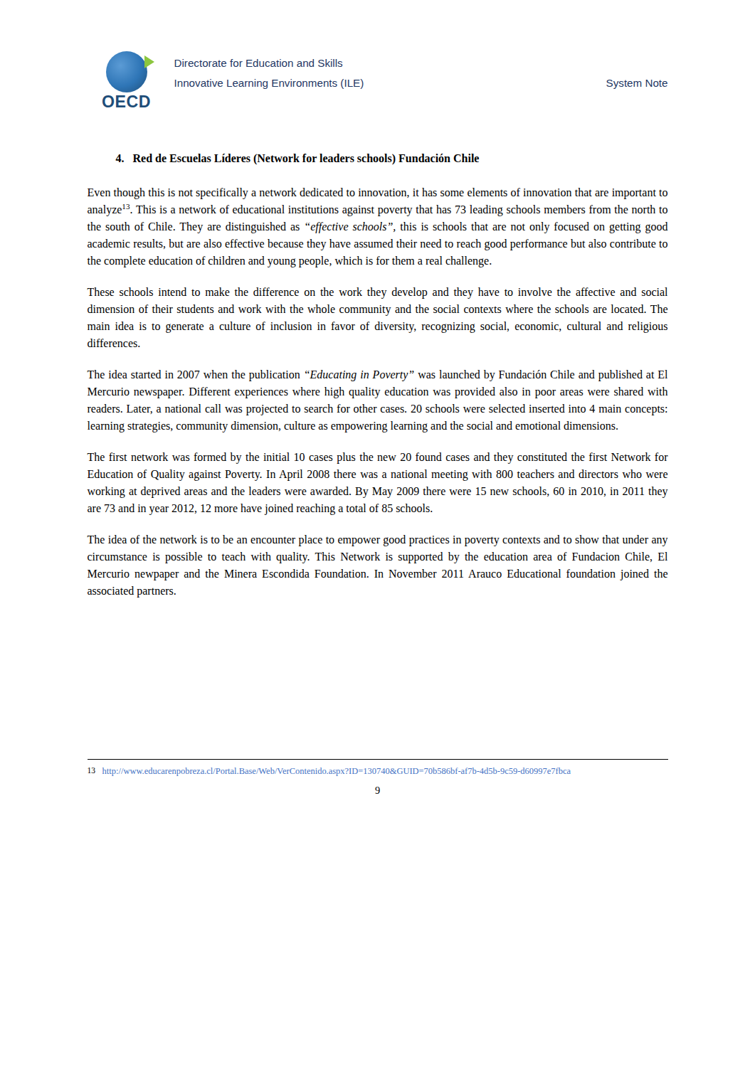OECD
Directorate for Education and Skills
Innovative Learning Environments (ILE)
System Note
4. Red de Escuelas Líderes (Network for leaders schools) Fundación Chile
Even though this is not specifically a network dedicated to innovation, it has some elements of innovation that are important to analyze13. This is a network of educational institutions against poverty that has 73 leading schools members from the north to the south of Chile. They are distinguished as “effective schools”, this is schools that are not only focused on getting good academic results, but are also effective because they have assumed their need to reach good performance but also contribute to the complete education of children and young people, which is for them a real challenge.
These schools intend to make the difference on the work they develop and they have to involve the affective and social dimension of their students and work with the whole community and the social contexts where the schools are located. The main idea is to generate a culture of inclusion in favor of diversity, recognizing social, economic, cultural and religious differences.
The idea started in 2007 when the publication “Educating in Poverty” was launched by Fundación Chile and published at El Mercurio newspaper. Different experiences where high quality education was provided also in poor areas were shared with readers. Later, a national call was projected to search for other cases. 20 schools were selected inserted into 4 main concepts: learning strategies, community dimension, culture as empowering learning and the social and emotional dimensions.
The first network was formed by the initial 10 cases plus the new 20 found cases and they constituted the first Network for Education of Quality against Poverty. In April 2008 there was a national meeting with 800 teachers and directors who were working at deprived areas and the leaders were awarded. By May 2009 there were 15 new schools, 60 in 2010, in 2011 they are 73 and in year 2012, 12 more have joined reaching a total of 85 schools.
The idea of the network is to be an encounter place to empower good practices in poverty contexts and to show that under any circumstance is possible to teach with quality. This Network is supported by the education area of Fundacion Chile, El Mercurio newpaper and the Minera Escondida Foundation. In November 2011 Arauco Educational foundation joined the associated partners.
13 http://www.educarenpobreza.cl/Portal.Base/Web/VerContenido.aspx?ID=130740&GUID=70b586bf-af7b-4d5b-9c59-d60997e7fbca
9